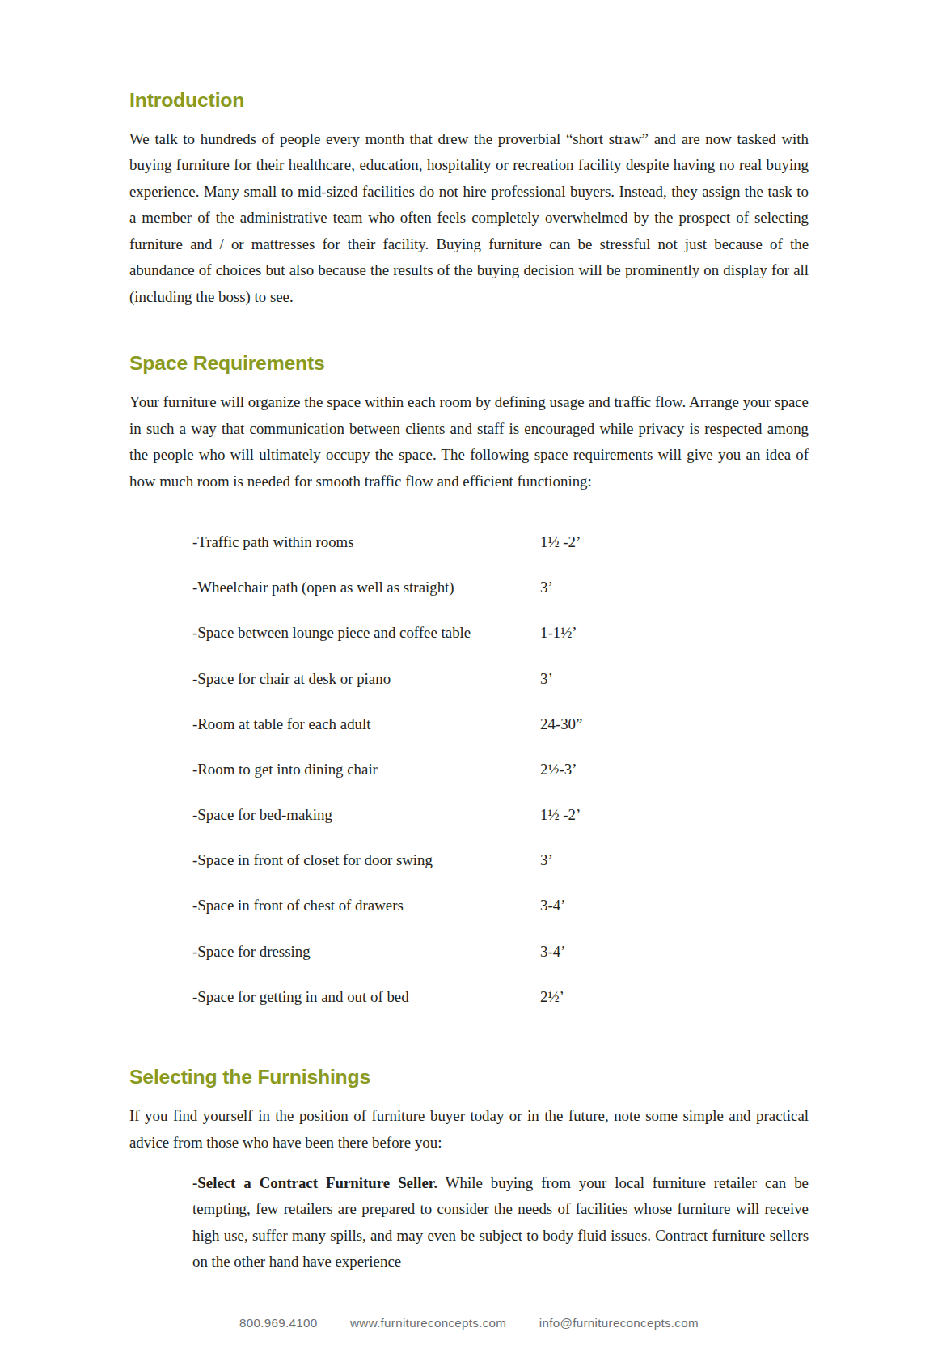Introduction
We talk to hundreds of people every month that drew the proverbial “short straw” and are now tasked with buying furniture for their healthcare, education, hospitality or recreation facility despite having no real buying experience. Many small to mid-sized facilities do not hire professional buyers. Instead, they assign the task to a member of the administrative team who often feels completely overwhelmed by the prospect of selecting furniture and / or mattresses for their facility. Buying furniture can be stressful not just because of the abundance of choices but also because the results of the buying decision will be prominently on display for all (including the boss) to see.
Space Requirements
Your furniture will organize the space within each room by defining usage and traffic flow. Arrange your space in such a way that communication between clients and staff is encouraged while privacy is respected among the people who will ultimately occupy the space. The following space requirements will give you an idea of how much room is needed for smooth traffic flow and efficient functioning:
-Traffic path within rooms
1½ -2’
-Wheelchair path (open as well as straight)
3’
-Space between lounge piece and coffee table
1-1½’
-Space for chair at desk or piano
3’
-Room at table for each adult
24-30”
-Room to get into dining chair
2½-3’
-Space for bed-making
1½ -2’
-Space in front of closet for door swing
3’
-Space in front of chest of drawers
3-4’
-Space for dressing
3-4’
-Space for getting in and out of bed
2½’
Selecting the Furnishings
If you find yourself in the position of furniture buyer today or in the future, note some simple and practical advice from those who have been there before you:
-Select a Contract Furniture Seller. While buying from your local furniture retailer can be tempting, few retailers are prepared to consider the needs of facilities whose furniture will receive high use, suffer many spills, and may even be subject to body fluid issues. Contract furniture sellers on the other hand have experience
800.969.4100 www.furnitureconcepts.com info@furnitureconcepts.com